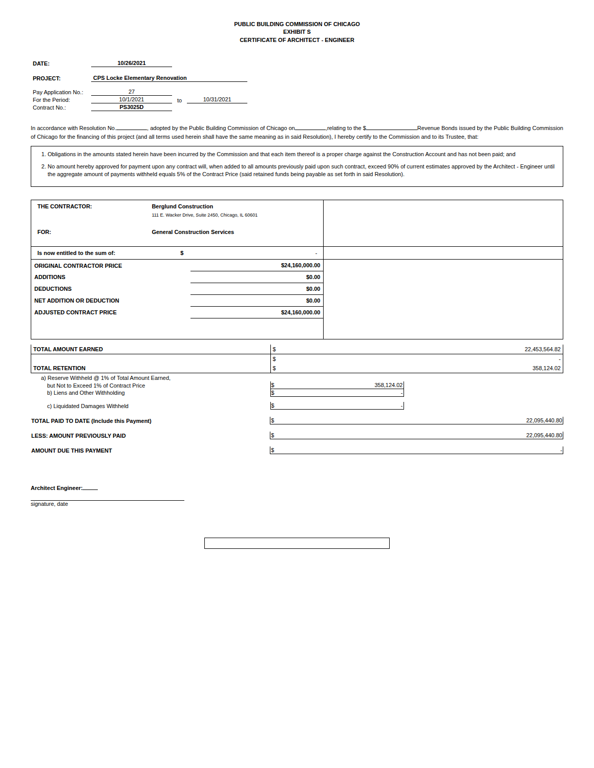PUBLIC BUILDING COMMISSION OF CHICAGO
EXHIBIT S
CERTIFICATE OF ARCHITECT - ENGINEER
| DATE: | 10/26/2021 | | |
| PROJECT: | CPS Locke Elementary Renovation |
| Pay Application No.: | 27 | | |
| For the Period: | 10/1/2021 | to | 10/31/2021 |
| Contract No.: | PS3025D | | |
In accordance with Resolution No. , adopted by the Public Building Commission of Chicago on ,relating to the $ Revenue Bonds issued by the Public Building Commission of Chicago for the financing of this project (and all terms used herein shall have the same meaning as in said Resolution), I hereby certify to the Commission and to its Trustee, that:
Obligations in the amounts stated herein have been incurred by the Commission and that each item thereof is a proper charge against the Construction Account and has not been paid; and
No amount hereby approved for payment upon any contract will, when added to all amounts previously paid upon such contract, exceed 90% of current estimates approved by the Architect - Engineer until the aggregate amount of payments withheld equals 5% of the Contract Price (said retained funds being payable as set forth in said Resolution).
| / THE CONTRACTOR: / Berglund Construction / / / 111 E. Wacker Drive, Suite 2450, Chicago, IL 60601 / / FOR: / General Construction Services / | |
| / Is now entitled to the sum of: / $ / - / | |
| ORIGINAL CONTRACTOR PRICE | $24,160,000.00 | |
| ADDITIONS | $0.00 | |
| DEDUCTIONS | $0.00 | |
| NET ADDITION OR DEDUCTION | $0.00 | |
| ADJUSTED CONTRACT PRICE | $24,160,000.00 | |
| TOTAL AMOUNT EARNED | $ | 22,453,564.82 |
| | $ | - |
| TOTAL RETENTION | $ | 358,124.02 |
| a) Reserve Withheld @ 1% of Total Amount Earned, | | | |
| but Not to Exceed 1% of Contract Price | $ | 358,124.02 | |
| b) Liens and Other Withholding | $ | - | |
| c) Liquidated Damages Withheld | $ | - | |
| TOTAL PAID TO DATE (Include this Payment) | $ | 22,095,440.80 |
| LESS: AMOUNT PREVIOUSLY PAID | $ | 22,095,440.80 |
| AMOUNT DUE THIS PAYMENT | $ | - |
Architect Engineer:
signature, date